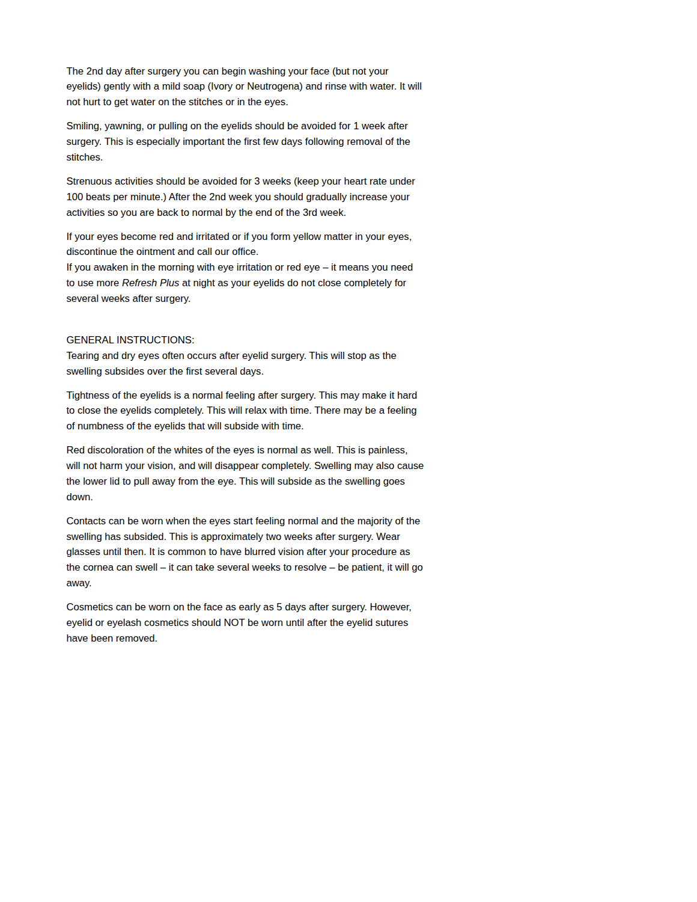The 2nd day after surgery you can begin washing your face (but not your eyelids) gently with a mild soap (Ivory or Neutrogena) and rinse with water. It will not hurt to get water on the stitches or in the eyes.
Smiling, yawning, or pulling on the eyelids should be avoided for 1 week after surgery. This is especially important the first few days following removal of the stitches.
Strenuous activities should be avoided for 3 weeks (keep your heart rate under 100 beats per minute.) After the 2nd week you should gradually increase your activities so you are back to normal by the end of the 3rd week.
If your eyes become red and irritated or if you form yellow matter in your eyes, discontinue the ointment and call our office.
If you awaken in the morning with eye irritation or red eye – it means you need to use more Refresh Plus at night as your eyelids do not close completely for several weeks after surgery.
GENERAL INSTRUCTIONS:
Tearing and dry eyes often occurs after eyelid surgery. This will stop as the swelling subsides over the first several days.
Tightness of the eyelids is a normal feeling after surgery. This may make it hard to close the eyelids completely. This will relax with time. There may be a feeling of numbness of the eyelids that will subside with time.
Red discoloration of the whites of the eyes is normal as well. This is painless, will not harm your vision, and will disappear completely. Swelling may also cause the lower lid to pull away from the eye. This will subside as the swelling goes down.
Contacts can be worn when the eyes start feeling normal and the majority of the swelling has subsided. This is approximately two weeks after surgery. Wear glasses until then. It is common to have blurred vision after your procedure as the cornea can swell – it can take several weeks to resolve – be patient, it will go away.
Cosmetics can be worn on the face as early as 5 days after surgery. However, eyelid or eyelash cosmetics should NOT be worn until after the eyelid sutures have been removed.